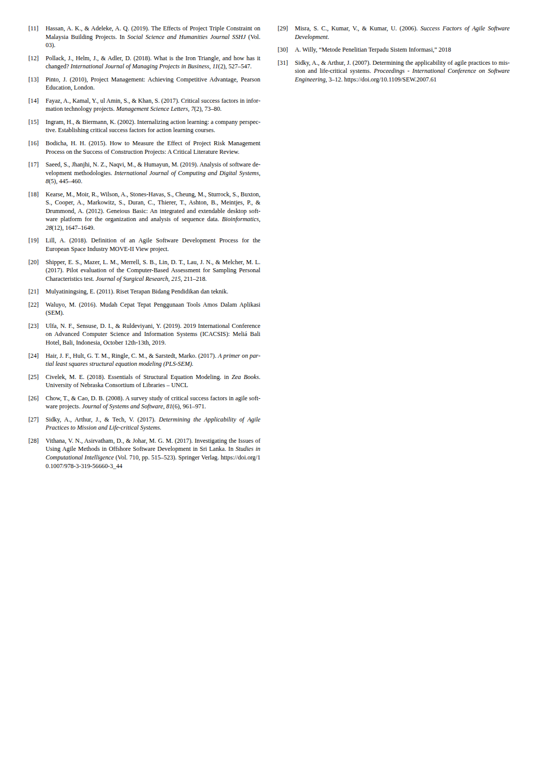[11] Hassan, A. K., & Adeleke, A. Q. (2019). The Effects of Project Triple Constraint on Malaysia Building Projects. In Social Science and Humanities Journal SSHJ (Vol. 03).
[12] Pollack, J., Helm, J., & Adler, D. (2018). What is the Iron Triangle, and how has it changed? International Journal of Managing Projects in Business, 11(2), 527–547.
[13] Pinto, J. (2010), Project Management: Achieving Competitive Advantage, Pearson Education, London.
[14] Fayaz, A., Kamal, Y., ul Amin, S., & Khan, S. (2017). Critical success factors in information technology projects. Management Science Letters, 7(2), 73–80.
[15] Ingram, H., & Biermann, K. (2002). Internalizing action learning: a company perspective. Establishing critical success factors for action learning courses.
[16] Bodicha, H. H. (2015). How to Measure the Effect of Project Risk Management Process on the Success of Construction Projects: A Critical Literature Review.
[17] Saeed, S., Jhanjhi, N. Z., Naqvi, M., & Humayun, M. (2019). Analysis of software development methodologies. International Journal of Computing and Digital Systems, 8(5), 445–460.
[18] Kearse, M., Moir, R., Wilson, A., Stones-Havas, S., Cheung, M., Sturrock, S., Buxton, S., Cooper, A., Markowitz, S., Duran, C., Thierer, T., Ashton, B., Meintjes, P., & Drummond, A. (2012). Geneious Basic: An integrated and extendable desktop software platform for the organization and analysis of sequence data. Bioinformatics, 28(12), 1647–1649.
[19] Lill, A. (2018). Definition of an Agile Software Development Process for the European Space Industry MOVE-II View project.
[20] Shipper, E. S., Mazer, L. M., Merrell, S. B., Lin, D. T., Lau, J. N., & Melcher, M. L. (2017). Pilot evaluation of the Computer-Based Assessment for Sampling Personal Characteristics test. Journal of Surgical Research, 215, 211–218.
[21] Mulyatiningsing, E. (2011). Riset Terapan Bidang Pendidikan dan teknik.
[22] Waluyo, M. (2016). Mudah Cepat Tepat Penggunaan Tools Amos Dalam Aplikasi (SEM).
[23] Ulfa, N. F., Sensuse, D. I., & Ruldeviyani, Y. (2019). 2019 International Conference on Advanced Computer Science and Information Systems (ICACSIS): Meliá Bali Hotel, Bali, Indonesia, October 12th-13th, 2019.
[24] Hair, J. F., Hult, G. T. M., Ringle, C. M., & Sarstedt, Marko. (2017). A primer on partial least squares structural equation modeling (PLS-SEM).
[25] Civelek, M. E. (2018). Essentials of Structural Equation Modeling. in Zea Books. University of Nebraska Consortium of Libraries – UNCL
[26] Chow, T., & Cao, D. B. (2008). A survey study of critical success factors in agile software projects. Journal of Systems and Software, 81(6), 961–971.
[27] Sidky, A., Arthur, J., & Tech, V. (2017). Determining the Applicability of Agile Practices to Mission and Life-critical Systems.
[28] Vithana, V. N., Asirvatham, D., & Johar, M. G. M. (2017). Investigating the Issues of Using Agile Methods in Offshore Software Development in Sri Lanka. In Studies in Computational Intelligence (Vol. 710, pp. 515–523). Springer Verlag. https://doi.org/10.1007/978-3-319-56660-3_44
[29] Misra, S. C., Kumar, V., & Kumar, U. (2006). Success Factors of Agile Software Development.
[30] A. Willy, “Metode Penelitian Terpadu Sistem Informasi,” 2018
[31] Sidky, A., & Arthur, J. (2007). Determining the applicability of agile practices to mission and life-critical systems. Proceedings - International Conference on Software Engineering, 3–12. https://doi.org/10.1109/SEW.2007.61